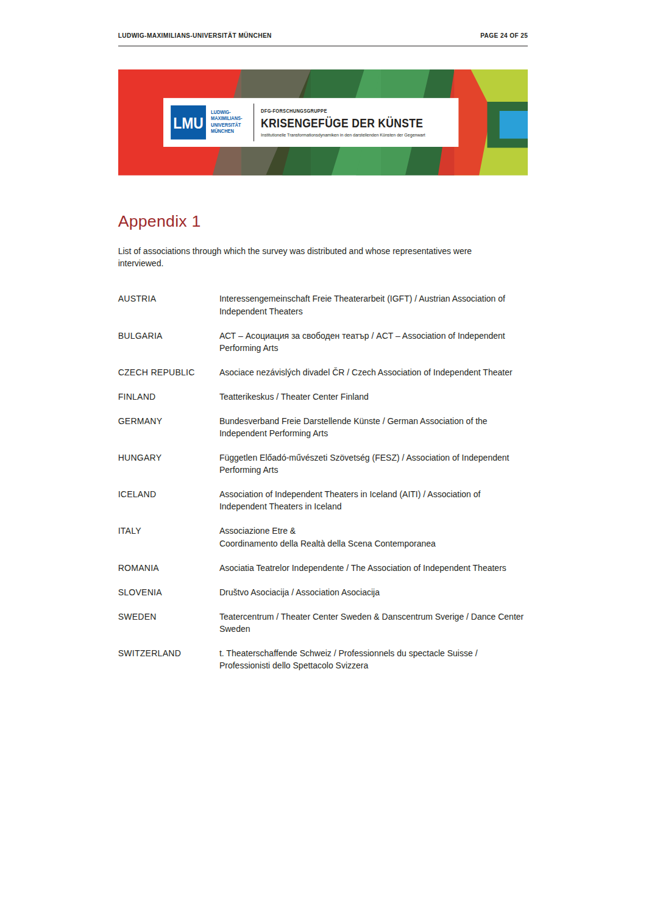Ludwig-Maximilians-Universität München
Page 24 of 25
LMU LUDWIG- MAXIMILIANS- UNIVERSITÄT MÜNCHEN DFG-FORSCHUNGSGRUPPE KRISENGEFÜGE DER KÜNSTE Institutionelle Transformationsdynamiken in den darstellenden Künsten der Gegenwart
Appendix 1
List of associations through which the survey was distributed and whose representatives were interviewed.
AUSTRIA
Interessengemeinschaft Freie Theaterarbeit (IGFT) / Austrian Association of Independent Theaters
BULGARIA
АСТ – Асоциация за свободен театър / ACT – Association of Independent Performing Arts
CZECH REPUBLIC
Asociace nezávislých divadel ČR / Czech Association of Independent Theater
FINLAND
Teatterikeskus / Theater Center Finland
GERMANY
Bundesverband Freie Darstellende Künste / German Association of the Independent Performing Arts
HUNGARY
Független Előadó-művészeti Szövetség (FESZ) / Association of Independent Performing Arts
ICELAND
Association of Independent Theaters in Iceland (AITI) / Association of Independent Theaters in Iceland
ITALY
Associazione Etre & Coordinamento della Realtà della Scena Contemporanea
ROMANIA
Asociatia Teatrelor Independente / The Association of Independent Theaters
SLOVENIA
Društvo Asociacija / Association Asociacija
SWEDEN
Teatercentrum / Theater Center Sweden & Danscentrum Sverige / Dance Center Sweden
SWITZERLAND
t. Theaterschaffende Schweiz / Professionnels du spectacle Suisse / Professionisti dello Spettacolo Svizzera